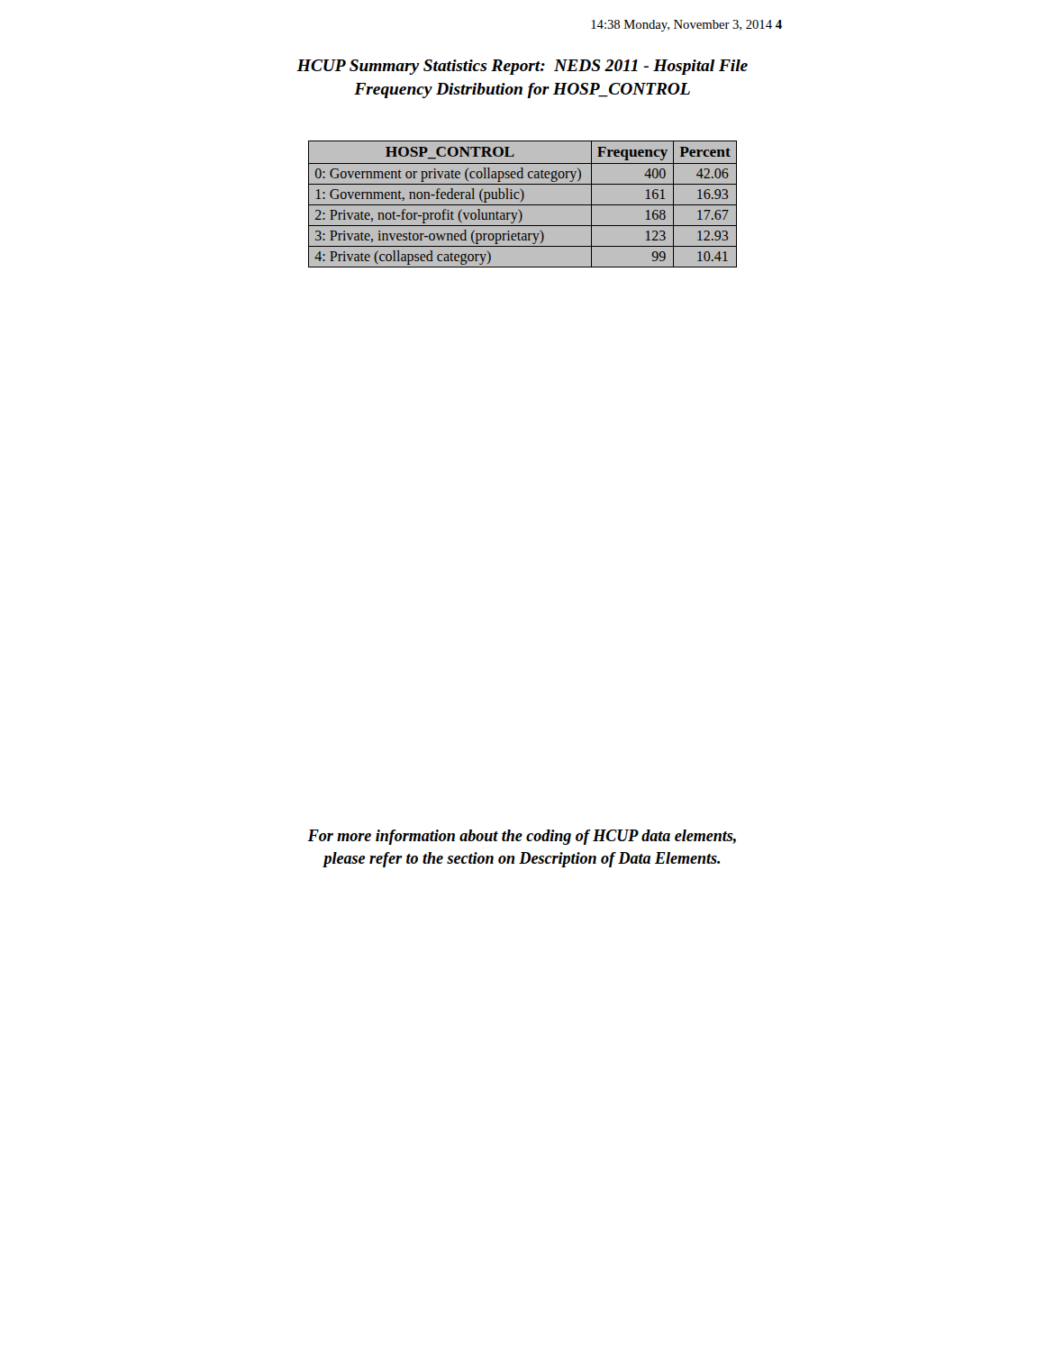14:38 Monday, November 3, 20144
HCUP Summary Statistics Report: NEDS 2011 - Hospital File
Frequency Distribution for HOSP_CONTROL
| HOSP_CONTROL | Frequency | Percent |
| --- | --- | --- |
| 0: Government or private (collapsed category) | 400 | 42.06 |
| 1: Government, non-federal (public) | 161 | 16.93 |
| 2: Private, not-for-profit (voluntary) | 168 | 17.67 |
| 3: Private, investor-owned (proprietary) | 123 | 12.93 |
| 4: Private (collapsed category) | 99 | 10.41 |
For more information about the coding of HCUP data elements,
please refer to the section on Description of Data Elements.